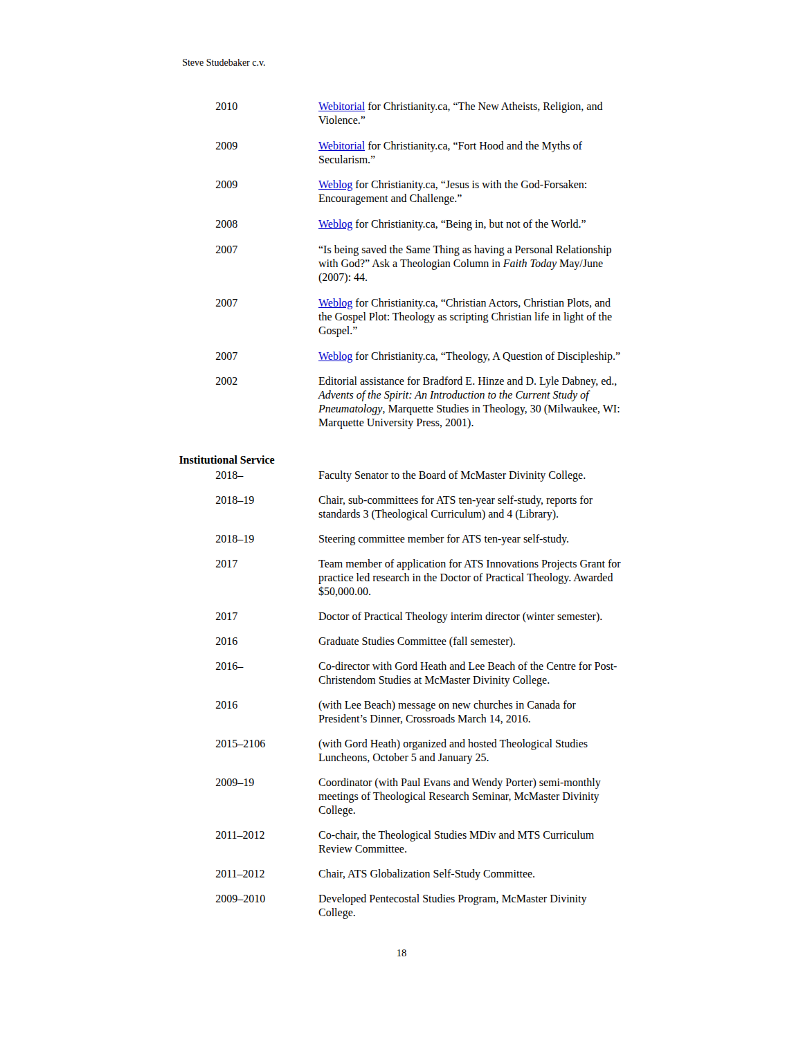Steve Studebaker c.v.
2010
Webitorial for Christianity.ca, “The New Atheists, Religion, and Violence.”
2009
Webitorial for Christianity.ca, “Fort Hood and the Myths of Secularism.”
2009
Weblog for Christianity.ca, “Jesus is with the God-Forsaken: Encouragement and Challenge.”
2008
Weblog for Christianity.ca, “Being in, but not of the World.”
2007
“Is being saved the Same Thing as having a Personal Relationship with God?” Ask a Theologian Column in Faith Today May/June (2007): 44.
2007
Weblog for Christianity.ca, “Christian Actors, Christian Plots, and the Gospel Plot: Theology as scripting Christian life in light of the Gospel.”
2007
Weblog for Christianity.ca, “Theology, A Question of Discipleship.”
2002
Editorial assistance for Bradford E. Hinze and D. Lyle Dabney, ed., Advents of the Spirit: An Introduction to the Current Study of Pneumatology, Marquette Studies in Theology, 30 (Milwaukee, WI: Marquette University Press, 2001).
Institutional Service
2018–
Faculty Senator to the Board of McMaster Divinity College.
2018–19
Chair, sub-committees for ATS ten-year self-study, reports for standards 3 (Theological Curriculum) and 4 (Library).
2018–19
Steering committee member for ATS ten-year self-study.
2017
Team member of application for ATS Innovations Projects Grant for practice led research in the Doctor of Practical Theology. Awarded $50,000.00.
2017
Doctor of Practical Theology interim director (winter semester).
2016
Graduate Studies Committee (fall semester).
2016–
Co-director with Gord Heath and Lee Beach of the Centre for Post-Christendom Studies at McMaster Divinity College.
2016
(with Lee Beach) message on new churches in Canada for President’s Dinner, Crossroads March 14, 2016.
2015–2106
(with Gord Heath) organized and hosted Theological Studies Luncheons, October 5 and January 25.
2009–19
Coordinator (with Paul Evans and Wendy Porter) semi-monthly meetings of Theological Research Seminar, McMaster Divinity College.
2011–2012
Co-chair, the Theological Studies MDiv and MTS Curriculum Review Committee.
2011–2012
Chair, ATS Globalization Self-Study Committee.
2009–2010
Developed Pentecostal Studies Program, McMaster Divinity College.
18